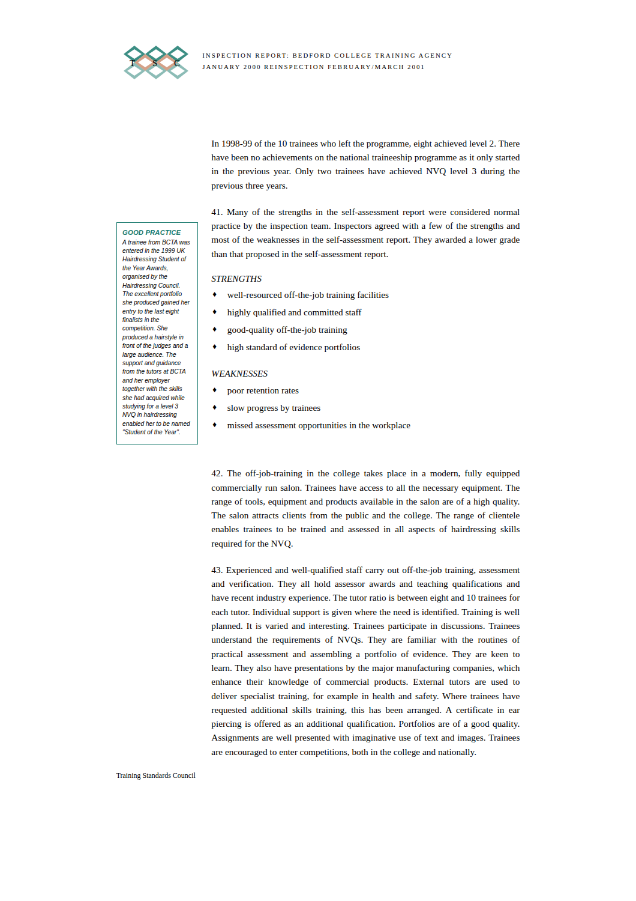T S C
INSPECTION REPORT: BEDFORD COLLEGE TRAINING AGENCY
JANUARY 2000 REINSPECTION FEBRUARY/MARCH 2001
GOOD PRACTICE
A trainee from BCTA was entered in the 1999 UK Hairdressing Student of the Year Awards, organised by the Hairdressing Council. The excellent portfolio she produced gained her entry to the last eight finalists in the competition. She produced a hairstyle in front of the judges and a large audience. The support and guidance from the tutors at BCTA and her employer together with the skills she had acquired while studying for a level 3 NVQ in hairdressing enabled her to be named "Student of the Year".
In 1998-99 of the 10 trainees who left the programme, eight achieved level 2. There have been no achievements on the national traineeship programme as it only started in the previous year. Only two trainees have achieved NVQ level 3 during the previous three years.
41. Many of the strengths in the self-assessment report were considered normal practice by the inspection team. Inspectors agreed with a few of the strengths and most of the weaknesses in the self-assessment report. They awarded a lower grade than that proposed in the self-assessment report.
STRENGTHS
well-resourced off-the-job training facilities
highly qualified and committed staff
good-quality off-the-job training
high standard of evidence portfolios
WEAKNESSES
poor retention rates
slow progress by trainees
missed assessment opportunities in the workplace
42. The off-job-training in the college takes place in a modern, fully equipped commercially run salon. Trainees have access to all the necessary equipment. The range of tools, equipment and products available in the salon are of a high quality. The salon attracts clients from the public and the college. The range of clientele enables trainees to be trained and assessed in all aspects of hairdressing skills required for the NVQ.
43. Experienced and well-qualified staff carry out off-the-job training, assessment and verification. They all hold assessor awards and teaching qualifications and have recent industry experience. The tutor ratio is between eight and 10 trainees for each tutor. Individual support is given where the need is identified. Training is well planned. It is varied and interesting. Trainees participate in discussions. Trainees understand the requirements of NVQs. They are familiar with the routines of practical assessment and assembling a portfolio of evidence. They are keen to learn. They also have presentations by the major manufacturing companies, which enhance their knowledge of commercial products. External tutors are used to deliver specialist training, for example in health and safety. Where trainees have requested additional skills training, this has been arranged. A certificate in ear piercing is offered as an additional qualification. Portfolios are of a good quality. Assignments are well presented with imaginative use of text and images. Trainees are encouraged to enter competitions, both in the college and nationally.
Training Standards Council